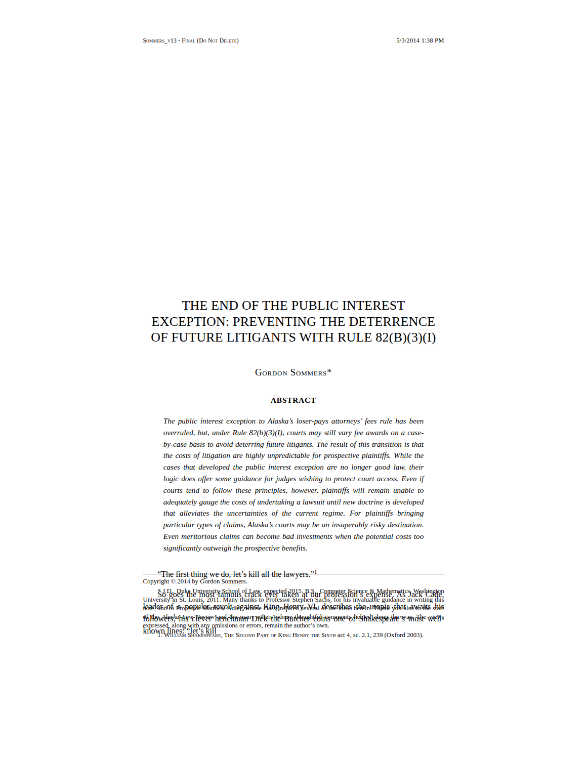Sommers_v13 - Final (Do Not Delete)
5/3/2014 1:38 PM
The End of the Public Interest Exception: Preventing the Deterrence of Future Litigants with Rule 82(b)(3)(I)
Gordon Sommers*
ABSTRACT
The public interest exception to Alaska’s loser-pays attorneys’ fees rule has been overruled, but, under Rule 82(b)(3)(I), courts may still vary fee awards on a case-by-case basis to avoid deterring future litigants. The result of this transition is that the costs of litigation are highly unpredictable for prospective plaintiffs. While the cases that developed the public interest exception are no longer good law, their logic does offer some guidance for judges wishing to protect court access. Even if courts tend to follow these principles, however, plaintiffs will remain unable to adequately gauge the costs of undertaking a lawsuit until new doctrine is developed that alleviates the uncertainties of the current regime. For plaintiffs bringing particular types of claims, Alaska’s courts may be an insuperably risky destination. Even meritorious claims can become bad investments when the potential costs too significantly outweigh the prospective benefits.
“The first thing we do, let’s kill all the lawyers.”1
So goes the most famous crack ever taken at our profession’s expense. As Jack Cade, leader of a popular revolt against King Henry VI, describes the utopia that awaits his followers, his clever henchman Dick the Butcher coins one of Shakespeare’s most well-known lines: “let’s kill
Copyright © 2014 by Gordon Sommers.
* J.D., Duke University School of Law, expected 2015. B.S., Computer Science & Mathematics, Washington University in St. Louis, 2011. Many thanks to Professor Stephen Sachs, for his invaluable guidance in writing this note, and to Professor Matthew Adler, whose class inspired several of the ideas herein. Thank you also to the staff of the Alaska Law Review and the many others whose thoughtful comments helped along the way. The views expressed, along with any omissions or errors, remain the author’s own.
1. William Shakespeare, The Second Part of King Henry the Sixth act 4, sc. 2.1, 239 (Oxford 2003).